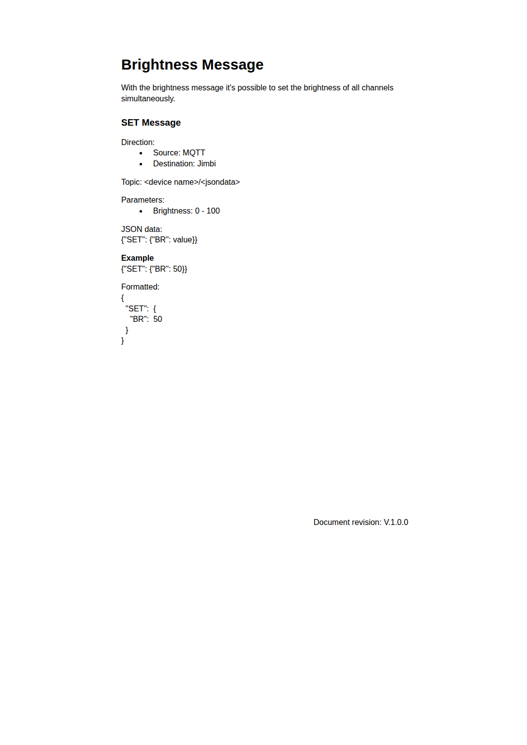Brightness Message
With the brightness message it's possible to set the brightness of all channels simultaneously.
SET Message
Direction:
Source: MQTT
Destination: Jimbi
Topic: <device name>/<jsondata>
Parameters:
Brightness: 0 - 100
JSON data:
{"SET": {"BR": value}}
Example
{"SET": {"BR": 50}}
Formatted:
{ "SET": { "BR": 50 } }
Document revision: V.1.0.0